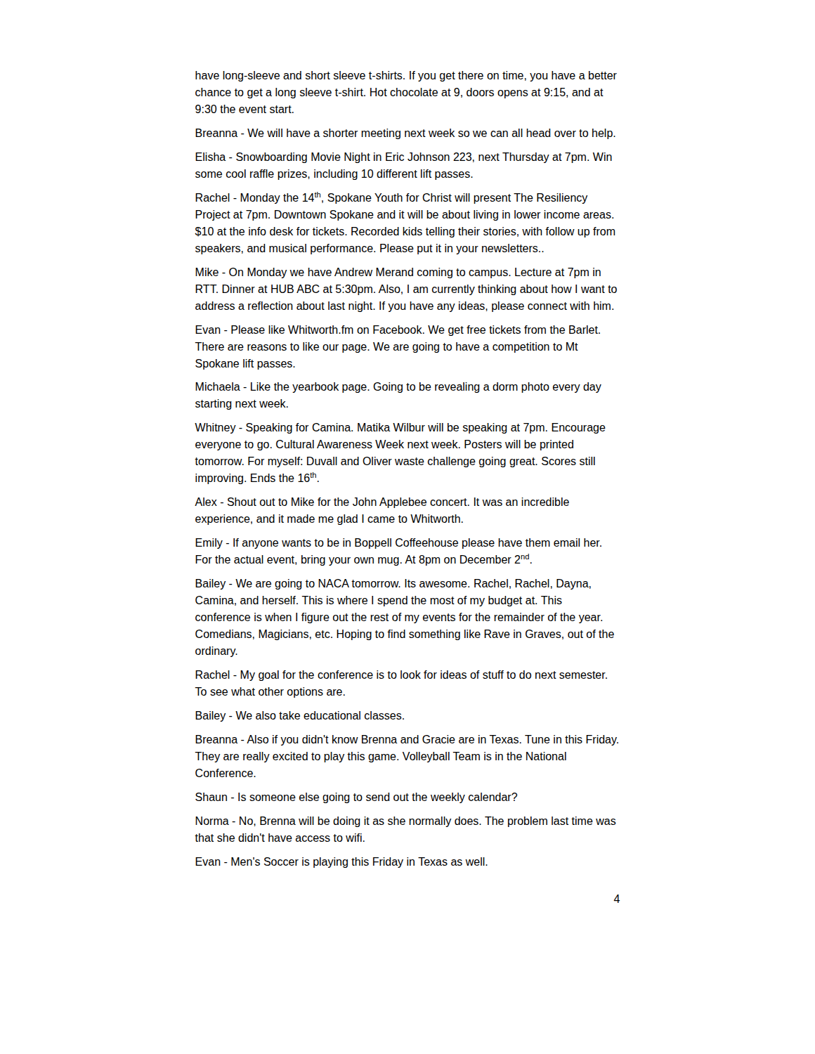have long-sleeve and short sleeve t-shirts. If you get there on time, you have a better chance to get a long sleeve t-shirt. Hot chocolate at 9, doors opens at 9:15, and at 9:30 the event start.
Breanna - We will have a shorter meeting next week so we can all head over to help.
Elisha - Snowboarding Movie Night in Eric Johnson 223, next Thursday at 7pm. Win some cool raffle prizes, including 10 different lift passes.
Rachel - Monday the 14th, Spokane Youth for Christ will present The Resiliency Project at 7pm. Downtown Spokane and it will be about living in lower income areas. $10 at the info desk for tickets. Recorded kids telling their stories, with follow up from speakers, and musical performance. Please put it in your newsletters..
Mike - On Monday we have Andrew Merand coming to campus. Lecture at 7pm in RTT. Dinner at HUB ABC at 5:30pm. Also, I am currently thinking about how I want to address a reflection about last night. If you have any ideas, please connect with him.
Evan - Please like Whitworth.fm on Facebook. We get free tickets from the Barlet. There are reasons to like our page. We are going to have a competition to Mt Spokane lift passes.
Michaela - Like the yearbook page. Going to be revealing a dorm photo every day starting next week.
Whitney - Speaking for Camina. Matika Wilbur will be speaking at 7pm. Encourage everyone to go. Cultural Awareness Week next week. Posters will be printed tomorrow. For myself: Duvall and Oliver waste challenge going great. Scores still improving. Ends the 16th.
Alex - Shout out to Mike for the John Applebee concert. It was an incredible experience, and it made me glad I came to Whitworth.
Emily - If anyone wants to be in Boppell Coffeehouse please have them email her. For the actual event, bring your own mug. At 8pm on December 2nd.
Bailey - We are going to NACA tomorrow. Its awesome. Rachel, Rachel, Dayna, Camina, and herself. This is where I spend the most of my budget at. This conference is when I figure out the rest of my events for the remainder of the year. Comedians, Magicians, etc. Hoping to find something like Rave in Graves, out of the ordinary.
Rachel - My goal for the conference is to look for ideas of stuff to do next semester. To see what other options are.
Bailey - We also take educational classes.
Breanna - Also if you didn't know Brenna and Gracie are in Texas. Tune in this Friday. They are really excited to play this game. Volleyball Team is in the National Conference.
Shaun - Is someone else going to send out the weekly calendar?
Norma - No, Brenna will be doing it as she normally does. The problem last time was that she didn't have access to wifi.
Evan - Men's Soccer is playing this Friday in Texas as well.
4